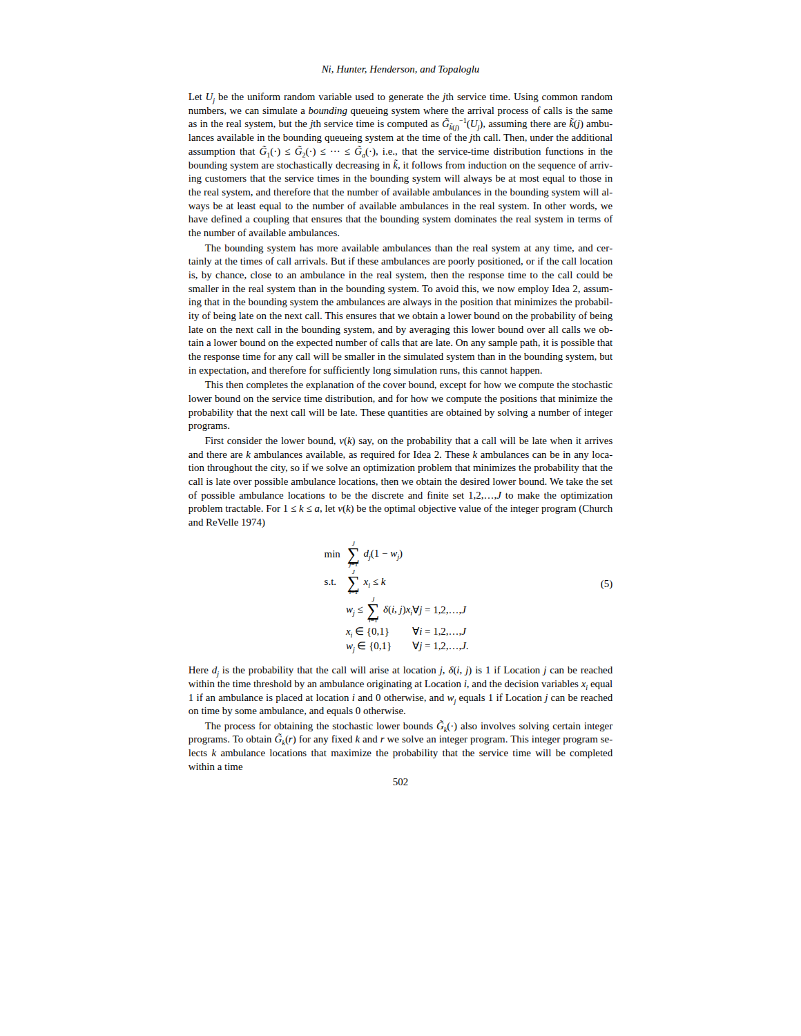Ni, Hunter, Henderson, and Topaloglu
Let Uj be the uniform random variable used to generate the jth service time. Using common random numbers, we can simulate a bounding queueing system where the arrival process of calls is the same as in the real system, but the jth service time is computed as G̃k̃(j)−1(Uj), assuming there are k̃(j) ambulances available in the bounding queueing system at the time of the jth call. Then, under the additional assumption that G̃1(·) ≤ G̃2(·) ≤ ··· ≤ G̃a(·), i.e., that the service-time distribution functions in the bounding system are stochastically decreasing in k̃, it follows from induction on the sequence of arriving customers that the service times in the bounding system will always be at most equal to those in the real system, and therefore that the number of available ambulances in the bounding system will always be at least equal to the number of available ambulances in the real system. In other words, we have defined a coupling that ensures that the bounding system dominates the real system in terms of the number of available ambulances.
The bounding system has more available ambulances than the real system at any time, and certainly at the times of call arrivals. But if these ambulances are poorly positioned, or if the call location is, by chance, close to an ambulance in the real system, then the response time to the call could be smaller in the real system than in the bounding system. To avoid this, we now employ Idea 2, assuming that in the bounding system the ambulances are always in the position that minimizes the probability of being late on the next call. This ensures that we obtain a lower bound on the probability of being late on the next call in the bounding system, and by averaging this lower bound over all calls we obtain a lower bound on the expected number of calls that are late. On any sample path, it is possible that the response time for any call will be smaller in the simulated system than in the bounding system, but in expectation, and therefore for sufficiently long simulation runs, this cannot happen.
This then completes the explanation of the cover bound, except for how we compute the stochastic lower bound on the service time distribution, and for how we compute the positions that minimize the probability that the next call will be late. These quantities are obtained by solving a number of integer programs.
First consider the lower bound, v(k) say, on the probability that a call will be late when it arrives and there are k ambulances available, as required for Idea 2. These k ambulances can be in any location throughout the city, so if we solve an optimization problem that minimizes the probability that the call is late over possible ambulance locations, then we obtain the desired lower bound. We take the set of possible ambulance locations to be the discrete and finite set 1,2,…,J to make the optimization problem tractable. For 1 ≤ k ≤ a, let v(k) be the optimal objective value of the integer program (Church and ReVelle 1974)
| min | J ∑ j =1 d j (1 − w j ) | |
| s.t. | J ∑ i =1 x i ≤ k | |
| | w j ≤ J ∑ i =1 δ ( i , j ) x i | ∀ j = 1,2,…, J |
| | x i ∈ {0,1} | ∀ i = 1,2,…, J |
| | w j ∈ {0,1} | ∀ j = 1,2,…, J . |
(5)
Here dj is the probability that the call will arise at location j, δ(i, j) is 1 if Location j can be reached within the time threshold by an ambulance originating at Location i, and the decision variables xi equal 1 if an ambulance is placed at location i and 0 otherwise, and wj equals 1 if Location j can be reached on time by some ambulance, and equals 0 otherwise.
The process for obtaining the stochastic lower bounds G̃k(·) also involves solving certain integer programs. To obtain G̃k(r) for any fixed k and r we solve an integer program. This integer program selects k ambulance locations that maximize the probability that the service time will be completed within a time
502